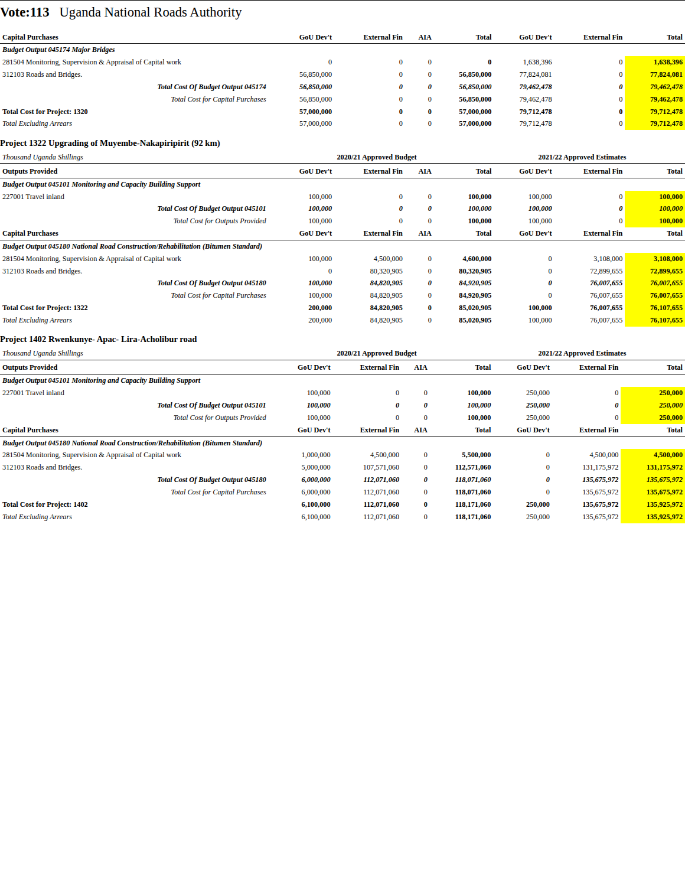Vote:113 Uganda National Roads Authority
| Capital Purchases | GoU Dev't | External Fin | AIA | Total | GoU Dev't | External Fin | Total |
| Budget Output 045174 Major Bridges |
| 281504 Monitoring, Supervision & Appraisal of Capital work | 0 | 0 | 0 | 0 | 1,638,396 | 0 | 1,638,396 |
| 312103 Roads and Bridges. | 56,850,000 | 0 | 0 | 56,850,000 | 77,824,081 | 0 | 77,824,081 |
| Total Cost Of Budget Output 045174 | 56,850,000 | 0 | 0 | 56,850,000 | 79,462,478 | 0 | 79,462,478 |
| Total Cost for Capital Purchases | 56,850,000 | 0 | 0 | 56,850,000 | 79,462,478 | 0 | 79,462,478 |
| Total Cost for Project: 1320 | 57,000,000 | 0 | 0 | 57,000,000 | 79,712,478 | 0 | 79,712,478 |
| Total Excluding Arrears | 57,000,000 | 0 | 0 | 57,000,000 | 79,712,478 | 0 | 79,712,478 |
Project 1322 Upgrading of Muyembe-Nakapiripirit (92 km)
| Thousand Uganda Shillings | 2020/21 Approved Budget | 2021/22 Approved Estimates |
| Outputs Provided | GoU Dev't | External Fin | AIA | Total | GoU Dev't | External Fin | Total |
| Budget Output 045101 Monitoring and Capacity Building Support |
| 227001 Travel inland | 100,000 | 0 | 0 | 100,000 | 100,000 | 0 | 100,000 |
| Total Cost Of Budget Output 045101 | 100,000 | 0 | 0 | 100,000 | 100,000 | 0 | 100,000 |
| Total Cost for Outputs Provided | 100,000 | 0 | 0 | 100,000 | 100,000 | 0 | 100,000 |
| Capital Purchases | GoU Dev't | External Fin | AIA | Total | GoU Dev't | External Fin | Total |
| Budget Output 045180 National Road Construction/Rehabilitation (Bitumen Standard) |
| 281504 Monitoring, Supervision & Appraisal of Capital work | 100,000 | 4,500,000 | 0 | 4,600,000 | 0 | 3,108,000 | 3,108,000 |
| 312103 Roads and Bridges. | 0 | 80,320,905 | 0 | 80,320,905 | 0 | 72,899,655 | 72,899,655 |
| Total Cost Of Budget Output 045180 | 100,000 | 84,820,905 | 0 | 84,920,905 | 0 | 76,007,655 | 76,007,655 |
| Total Cost for Capital Purchases | 100,000 | 84,820,905 | 0 | 84,920,905 | 0 | 76,007,655 | 76,007,655 |
| Total Cost for Project: 1322 | 200,000 | 84,820,905 | 0 | 85,020,905 | 100,000 | 76,007,655 | 76,107,655 |
| Total Excluding Arrears | 200,000 | 84,820,905 | 0 | 85,020,905 | 100,000 | 76,007,655 | 76,107,655 |
Project 1402 Rwenkunye- Apac- Lira-Acholibur road
| Thousand Uganda Shillings | 2020/21 Approved Budget | 2021/22 Approved Estimates |
| Outputs Provided | GoU Dev't | External Fin | AIA | Total | GoU Dev't | External Fin | Total |
| Budget Output 045101 Monitoring and Capacity Building Support |
| 227001 Travel inland | 100,000 | 0 | 0 | 100,000 | 250,000 | 0 | 250,000 |
| Total Cost Of Budget Output 045101 | 100,000 | 0 | 0 | 100,000 | 250,000 | 0 | 250,000 |
| Total Cost for Outputs Provided | 100,000 | 0 | 0 | 100,000 | 250,000 | 0 | 250,000 |
| Capital Purchases | GoU Dev't | External Fin | AIA | Total | GoU Dev't | External Fin | Total |
| Budget Output 045180 National Road Construction/Rehabilitation (Bitumen Standard) |
| 281504 Monitoring, Supervision & Appraisal of Capital work | 1,000,000 | 4,500,000 | 0 | 5,500,000 | 0 | 4,500,000 | 4,500,000 |
| 312103 Roads and Bridges. | 5,000,000 | 107,571,060 | 0 | 112,571,060 | 0 | 131,175,972 | 131,175,972 |
| Total Cost Of Budget Output 045180 | 6,000,000 | 112,071,060 | 0 | 118,071,060 | 0 | 135,675,972 | 135,675,972 |
| Total Cost for Capital Purchases | 6,000,000 | 112,071,060 | 0 | 118,071,060 | 0 | 135,675,972 | 135,675,972 |
| Total Cost for Project: 1402 | 6,100,000 | 112,071,060 | 0 | 118,171,060 | 250,000 | 135,675,972 | 135,925,972 |
| Total Excluding Arrears | 6,100,000 | 112,071,060 | 0 | 118,171,060 | 250,000 | 135,675,972 | 135,925,972 |